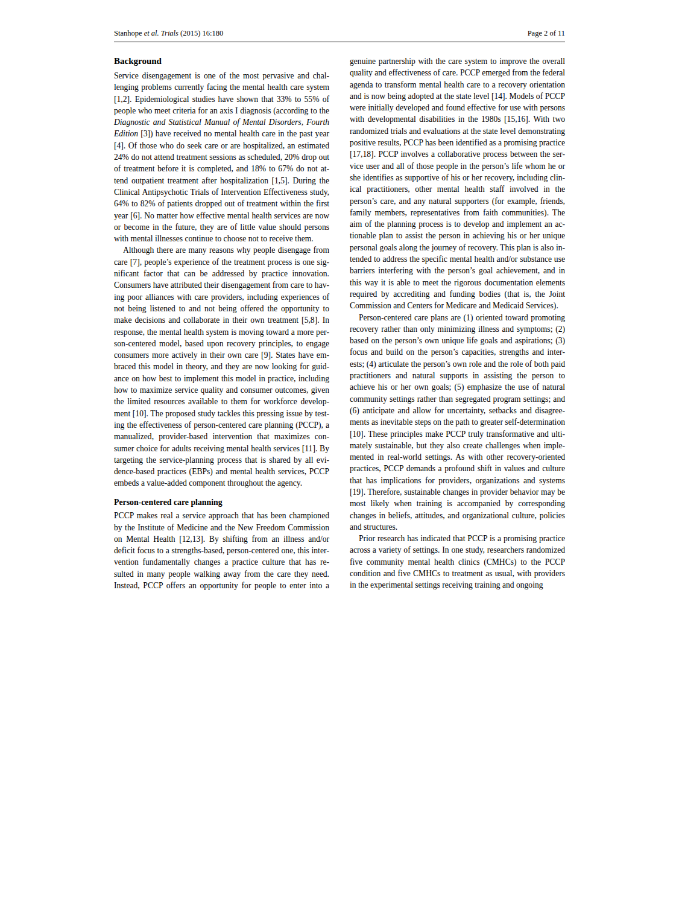Stanhope et al. Trials (2015) 16:180
Page 2 of 11
Background
Service disengagement is one of the most pervasive and challenging problems currently facing the mental health care system [1,2]. Epidemiological studies have shown that 33% to 55% of people who meet criteria for an axis I diagnosis (according to the Diagnostic and Statistical Manual of Mental Disorders, Fourth Edition [3]) have received no mental health care in the past year [4]. Of those who do seek care or are hospitalized, an estimated 24% do not attend treatment sessions as scheduled, 20% drop out of treatment before it is completed, and 18% to 67% do not attend outpatient treatment after hospitalization [1,5]. During the Clinical Antipsychotic Trials of Intervention Effectiveness study, 64% to 82% of patients dropped out of treatment within the first year [6]. No matter how effective mental health services are now or become in the future, they are of little value should persons with mental illnesses continue to choose not to receive them.
Although there are many reasons why people disengage from care [7], people’s experience of the treatment process is one significant factor that can be addressed by practice innovation. Consumers have attributed their disengagement from care to having poor alliances with care providers, including experiences of not being listened to and not being offered the opportunity to make decisions and collaborate in their own treatment [5,8]. In response, the mental health system is moving toward a more person-centered model, based upon recovery principles, to engage consumers more actively in their own care [9]. States have embraced this model in theory, and they are now looking for guidance on how best to implement this model in practice, including how to maximize service quality and consumer outcomes, given the limited resources available to them for workforce development [10]. The proposed study tackles this pressing issue by testing the effectiveness of person-centered care planning (PCCP), a manualized, provider-based intervention that maximizes consumer choice for adults receiving mental health services [11]. By targeting the service-planning process that is shared by all evidence-based practices (EBPs) and mental health services, PCCP embeds a value-added component throughout the agency.
Person-centered care planning
PCCP makes real a service approach that has been championed by the Institute of Medicine and the New Freedom Commission on Mental Health [12,13]. By shifting from an illness and/or deficit focus to a strengths-based, person-centered one, this intervention fundamentally changes a practice culture that has resulted in many people walking away from the care they need. Instead, PCCP offers an opportunity for people to enter into a genuine partnership with the care system to improve the overall quality and effectiveness of care. PCCP emerged from the federal agenda to transform mental health care to a recovery orientation and is now being adopted at the state level [14]. Models of PCCP were initially developed and found effective for use with persons with developmental disabilities in the 1980s [15,16]. With two randomized trials and evaluations at the state level demonstrating positive results, PCCP has been identified as a promising practice [17,18]. PCCP involves a collaborative process between the service user and all of those people in the person’s life whom he or she identifies as supportive of his or her recovery, including clinical practitioners, other mental health staff involved in the person’s care, and any natural supporters (for example, friends, family members, representatives from faith communities). The aim of the planning process is to develop and implement an actionable plan to assist the person in achieving his or her unique personal goals along the journey of recovery. This plan is also intended to address the specific mental health and/or substance use barriers interfering with the person’s goal achievement, and in this way it is able to meet the rigorous documentation elements required by accrediting and funding bodies (that is, the Joint Commission and Centers for Medicare and Medicaid Services).
Person-centered care plans are (1) oriented toward promoting recovery rather than only minimizing illness and symptoms; (2) based on the person’s own unique life goals and aspirations; (3) focus and build on the person’s capacities, strengths and interests; (4) articulate the person’s own role and the role of both paid practitioners and natural supports in assisting the person to achieve his or her own goals; (5) emphasize the use of natural community settings rather than segregated program settings; and (6) anticipate and allow for uncertainty, setbacks and disagreements as inevitable steps on the path to greater self-determination [10]. These principles make PCCP truly transformative and ultimately sustainable, but they also create challenges when implemented in real-world settings. As with other recovery-oriented practices, PCCP demands a profound shift in values and culture that has implications for providers, organizations and systems [19]. Therefore, sustainable changes in provider behavior may be most likely when training is accompanied by corresponding changes in beliefs, attitudes, and organizational culture, policies and structures.
Prior research has indicated that PCCP is a promising practice across a variety of settings. In one study, researchers randomized five community mental health clinics (CMHCs) to the PCCP condition and five CMHCs to treatment as usual, with providers in the experimental settings receiving training and ongoing